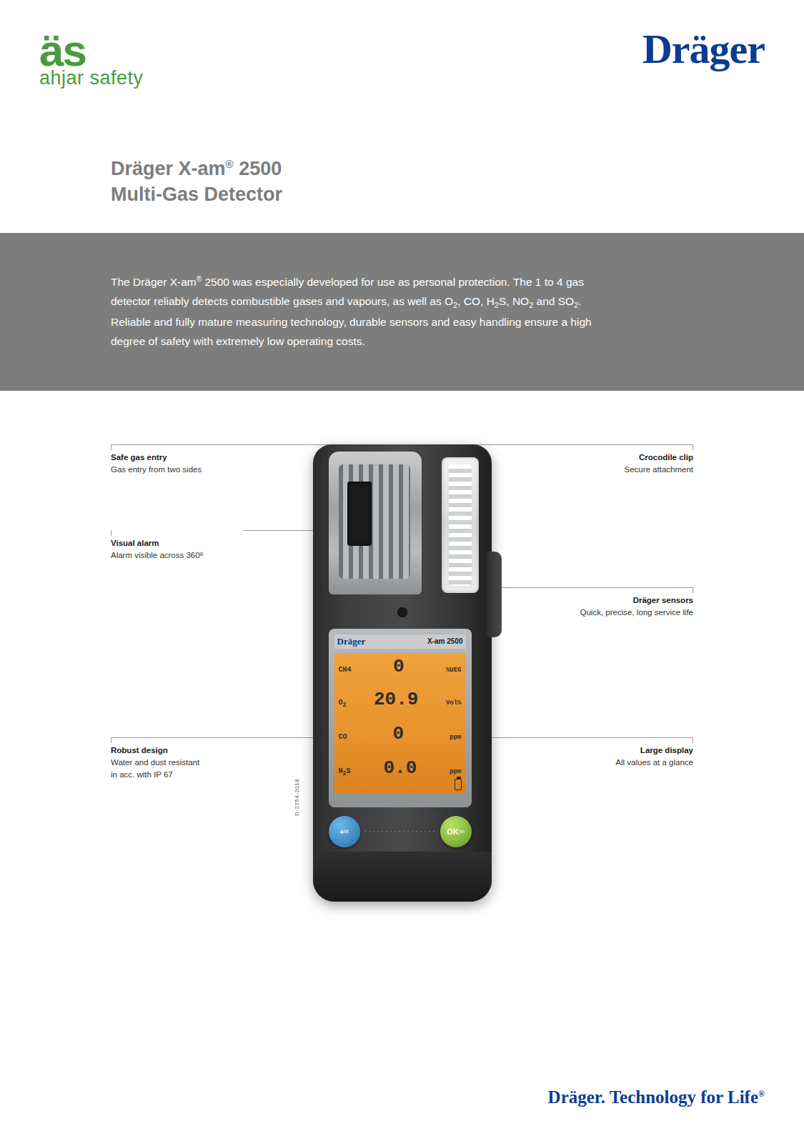äs ahjar safety
Dräger
Dräger X-am® 2500
Multi-Gas Detector
The Dräger X-am® 2500 was especially developed for use as personal protection. The 1 to 4 gas detector reliably detects combustible gases and vapours, as well as O2, CO, H2S, NO2 and SO2. Reliable and fully mature measuring technology, durable sensors and easy handling ensure a high degree of safety with extremely low operating costs.
Safe gas entry Gas entry from two sides
Visual alarm Alarm visible across 360º
Robust design Water and dust resistant
in acc. with IP 67
Crocodile clip Secure attachment
Dräger sensors Quick, precise, long service life
Large display All values at a glance
Dräger X-am 2500
CH4 0 %UEG
O2 20.9 Vol%
CO 0 ppm
H2S 0.0 ppm
+M
OKon
D-2754-2018
Dräger. Technology for Life®